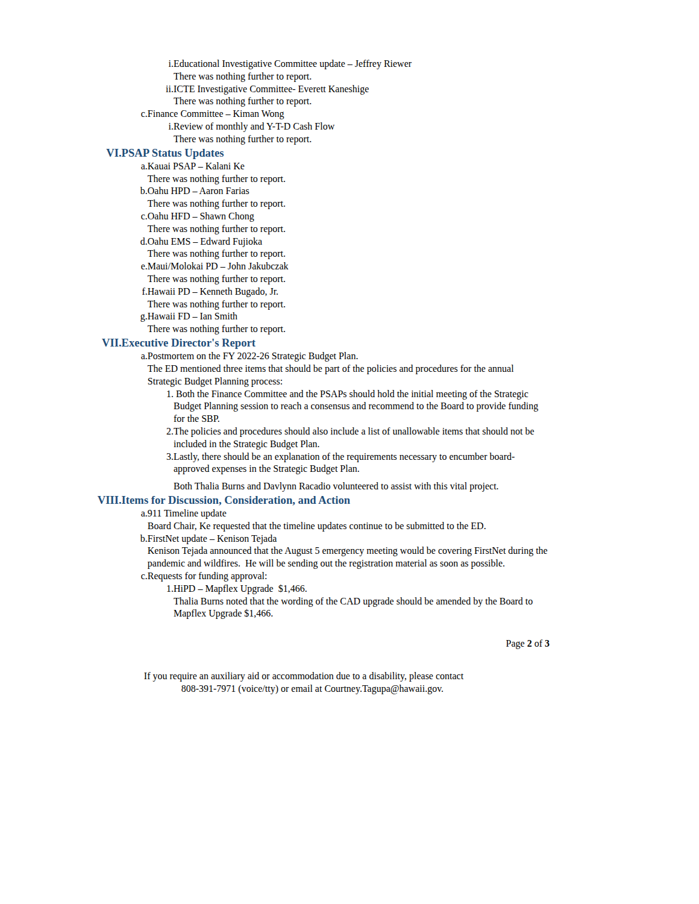| | | i. | Educational Investigative Committee update – Jeffrey Riewer There was nothing further to report. |
| | | ii. | ICTE Investigative Committee- Everett Kaneshige There was nothing further to report. |
| | c. | Finance Committee – Kiman Wong |
| | | i. | Review of monthly and Y-T-D Cash Flow There was nothing further to report. |
| VI. | PSAP Status Updates |
| | a. | Kauai PSAP – Kalani Ke There was nothing further to report. |
| | b. | Oahu HPD – Aaron Farias There was nothing further to report. |
| | c. | Oahu HFD – Shawn Chong There was nothing further to report. |
| | d. | Oahu EMS – Edward Fujioka There was nothing further to report. |
| | e. | Maui/Molokai PD – John Jakubczak There was nothing further to report. |
| | f. | Hawaii PD – Kenneth Bugado, Jr. There was nothing further to report. |
| | g. | Hawaii FD – Ian Smith There was nothing further to report. |
| VII. | Executive Director's Report |
| | a. | Postmortem on the FY 2022-26 Strategic Budget Plan. The ED mentioned three items that should be part of the policies and procedures for the annual Strategic Budget Planning process: |
| | | 1. | Both the Finance Committee and the PSAPs should hold the initial meeting of the Strategic Budget Planning session to reach a consensus and recommend to the Board to provide funding for the SBP. |
| | | 2. | The policies and procedures should also include a list of unallowable items that should not be included in the Strategic Budget Plan. |
| | | 3. | Lastly, there should be an explanation of the requirements necessary to encumber board-approved expenses in the Strategic Budget Plan. |
| | | | Both Thalia Burns and Davlynn Racadio volunteered to assist with this vital project. |
| VIII. | Items for Discussion, Consideration, and Action |
| | a. | 911 Timeline update Board Chair, Ke requested that the timeline updates continue to be submitted to the ED. |
| | b. | FirstNet update – Kenison Tejada Kenison Tejada announced that the August 5 emergency meeting would be covering FirstNet during the pandemic and wildfires. He will be sending out the registration material as soon as possible. |
| | c. | Requests for funding approval: |
| | | 1. | HiPD – Mapflex Upgrade $1,466. Thalia Burns noted that the wording of the CAD upgrade should be amended by the Board to Mapflex Upgrade $1,466. |
Page 2 of 3
If you require an auxiliary aid or accommodation due to a disability, please contact
808-391-7971 (voice/tty) or email at Courtney.Tagupa@hawaii.gov.